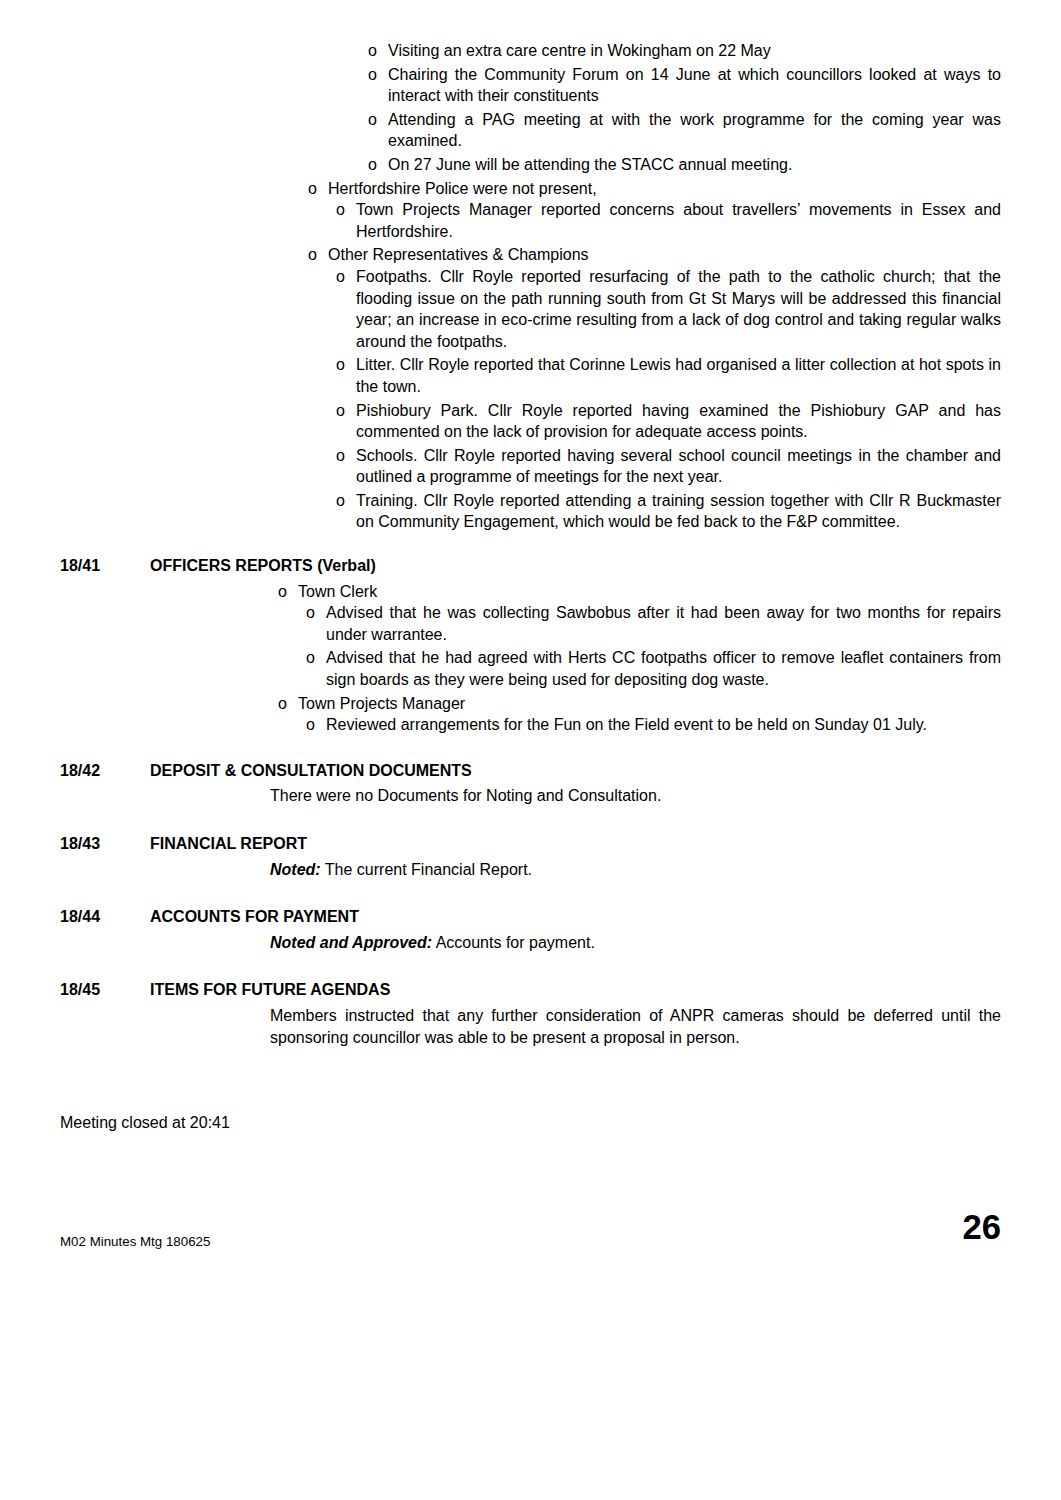Visiting an extra care centre in Wokingham on 22 May
Chairing the Community Forum on 14 June at which councillors looked at ways to interact with their constituents
Attending a PAG meeting at with the work programme for the coming year was examined.
On 27 June will be attending the STACC annual meeting.
Hertfordshire Police were not present,
Town Projects Manager reported concerns about travellers’ movements in Essex and Hertfordshire.
Other Representatives & Champions
Footpaths. Cllr Royle reported resurfacing of the path to the catholic church; that the flooding issue on the path running south from Gt St Marys will be addressed this financial year; an increase in eco-crime resulting from a lack of dog control and taking regular walks around the footpaths.
Litter. Cllr Royle reported that Corinne Lewis had organised a litter collection at hot spots in the town.
Pishiobury Park. Cllr Royle reported having examined the Pishiobury GAP and has commented on the lack of provision for adequate access points.
Schools. Cllr Royle reported having several school council meetings in the chamber and outlined a programme of meetings for the next year.
Training. Cllr Royle reported attending a training session together with Cllr R Buckmaster on Community Engagement, which would be fed back to the F&P committee.
18/41
OFFICERS REPORTS (Verbal)
Town Clerk
Advised that he was collecting Sawbobus after it had been away for two months for repairs under warrantee.
Advised that he had agreed with Herts CC footpaths officer to remove leaflet containers from sign boards as they were being used for depositing dog waste.
Town Projects Manager
Reviewed arrangements for the Fun on the Field event to be held on Sunday 01 July.
18/42
DEPOSIT & CONSULTATION DOCUMENTS
There were no Documents for Noting and Consultation.
18/43
FINANCIAL REPORT
Noted: The current Financial Report.
18/44
ACCOUNTS FOR PAYMENT
Noted and Approved: Accounts for payment.
18/45
ITEMS FOR FUTURE AGENDAS
Members instructed that any further consideration of ANPR cameras should be deferred until the sponsoring councillor was able to be present a proposal in person.
Meeting closed at 20:41
M02 Minutes Mtg 180625
26